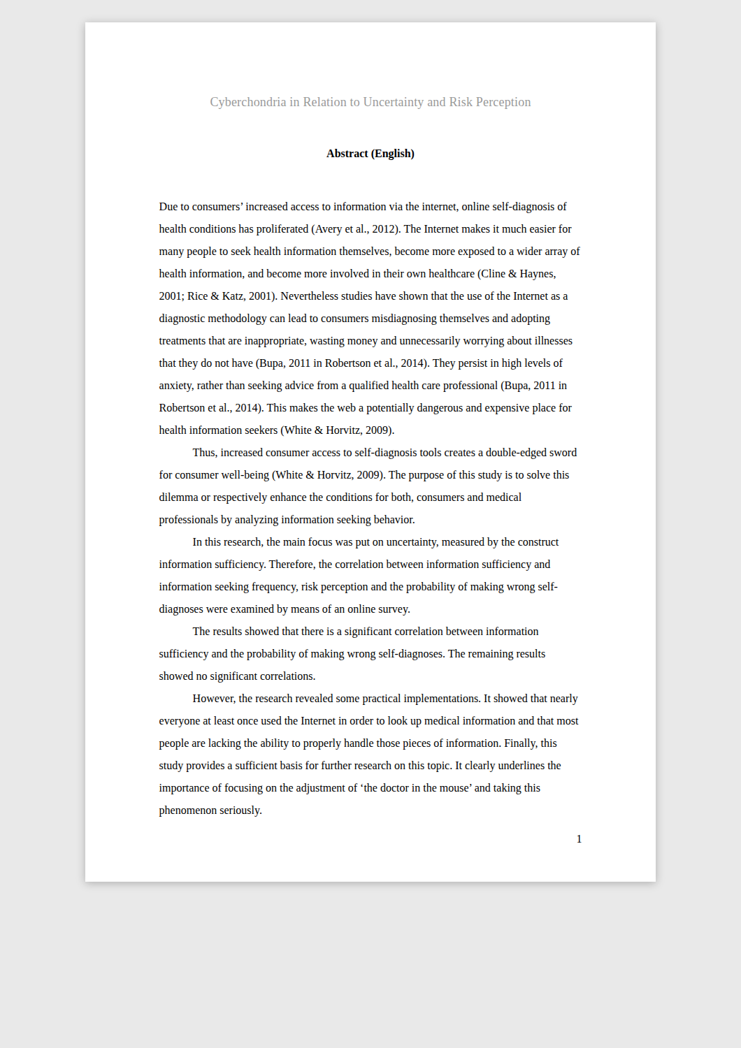Cyberchondria in Relation to Uncertainty and Risk Perception
Abstract (English)
Due to consumers’ increased access to information via the internet, online self-diagnosis of health conditions has proliferated (Avery et al., 2012). The Internet makes it much easier for many people to seek health information themselves, become more exposed to a wider array of health information, and become more involved in their own healthcare (Cline & Haynes, 2001; Rice & Katz, 2001). Nevertheless studies have shown that the use of the Internet as a diagnostic methodology can lead to consumers misdiagnosing themselves and adopting treatments that are inappropriate, wasting money and unnecessarily worrying about illnesses that they do not have (Bupa, 2011 in Robertson et al., 2014). They persist in high levels of anxiety, rather than seeking advice from a qualified health care professional (Bupa, 2011 in Robertson et al., 2014). This makes the web a potentially dangerous and expensive place for health information seekers (White & Horvitz, 2009).
Thus, increased consumer access to self-diagnosis tools creates a double-edged sword for consumer well-being (White & Horvitz, 2009). The purpose of this study is to solve this dilemma or respectively enhance the conditions for both, consumers and medical professionals by analyzing information seeking behavior.
In this research, the main focus was put on uncertainty, measured by the construct information sufficiency. Therefore, the correlation between information sufficiency and information seeking frequency, risk perception and the probability of making wrong self-diagnoses were examined by means of an online survey.
The results showed that there is a significant correlation between information sufficiency and the probability of making wrong self-diagnoses. The remaining results showed no significant correlations.
However, the research revealed some practical implementations. It showed that nearly everyone at least once used the Internet in order to look up medical information and that most people are lacking the ability to properly handle those pieces of information. Finally, this study provides a sufficient basis for further research on this topic. It clearly underlines the importance of focusing on the adjustment of ‘the doctor in the mouse’ and taking this phenomenon seriously.
1